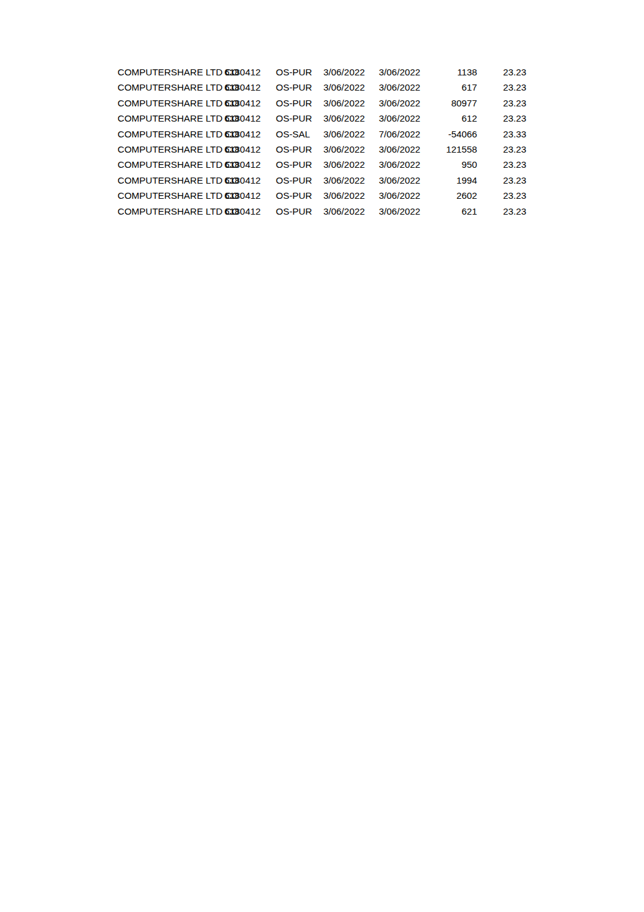| COMPUTERSHARE LTD CO | 6180412 | OS-PUR | 3/06/2022 | 3/06/2022 | 1138 | 23.23 |
| COMPUTERSHARE LTD CO | 6180412 | OS-PUR | 3/06/2022 | 3/06/2022 | 617 | 23.23 |
| COMPUTERSHARE LTD CO | 6180412 | OS-PUR | 3/06/2022 | 3/06/2022 | 80977 | 23.23 |
| COMPUTERSHARE LTD CO | 6180412 | OS-PUR | 3/06/2022 | 3/06/2022 | 612 | 23.23 |
| COMPUTERSHARE LTD CO | 6180412 | OS-SAL | 3/06/2022 | 7/06/2022 | -54066 | 23.33 |
| COMPUTERSHARE LTD CO | 6180412 | OS-PUR | 3/06/2022 | 3/06/2022 | 121558 | 23.23 |
| COMPUTERSHARE LTD CO | 6180412 | OS-PUR | 3/06/2022 | 3/06/2022 | 950 | 23.23 |
| COMPUTERSHARE LTD CO | 6180412 | OS-PUR | 3/06/2022 | 3/06/2022 | 1994 | 23.23 |
| COMPUTERSHARE LTD CO | 6180412 | OS-PUR | 3/06/2022 | 3/06/2022 | 2602 | 23.23 |
| COMPUTERSHARE LTD CO | 6180412 | OS-PUR | 3/06/2022 | 3/06/2022 | 621 | 23.23 |